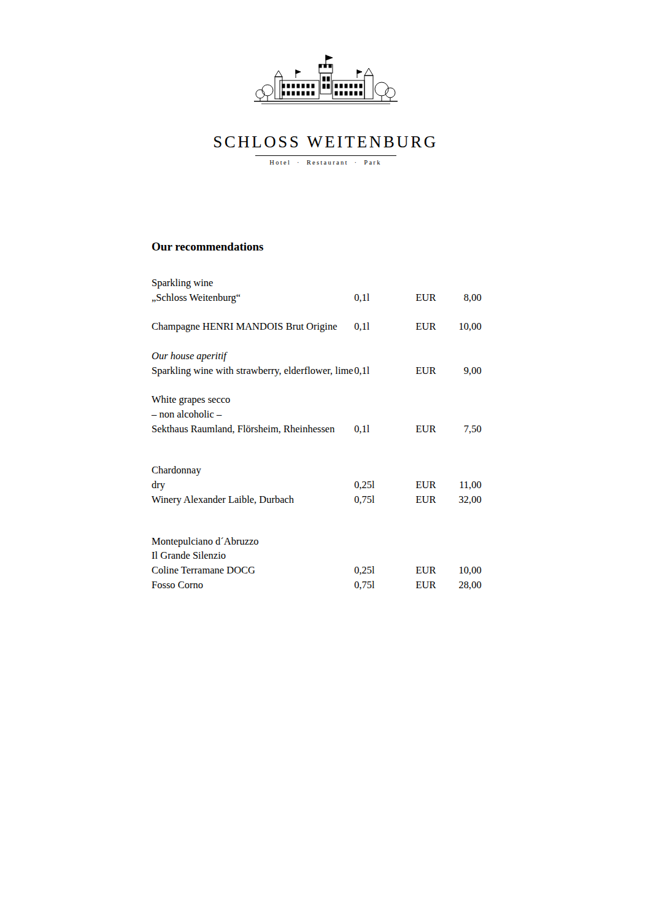SCHLOSS WEITENBURG
Hotel · Restaurant · Park
Our recommendations
| Sparkling wine | | |
| „Schloss Weitenburg“ | 0,1l | EUR 8,00 |
| Champagne HENRI MANDOIS Brut Origine | 0,1l | EUR 10,00 |
| Our house aperitif | | |
| Sparkling wine with strawberry, elderflower, lime | 0,1l | EUR 9,00 |
| White grapes secco | | |
| – non alcoholic – | | |
| Sekthaus Raumland, Flörsheim, Rheinhessen | 0,1l | EUR 7,50 |
| Chardonnay | | |
| dry | 0,25l | EUR 11,00 |
| Winery Alexander Laible, Durbach | 0,75l | EUR 32,00 |
| Montepulciano d´Abruzzo | | |
| Il Grande Silenzio | | |
| Coline Terramane DOCG | 0,25l | EUR 10,00 |
| Fosso Corno | 0,75l | EUR 28,00 |